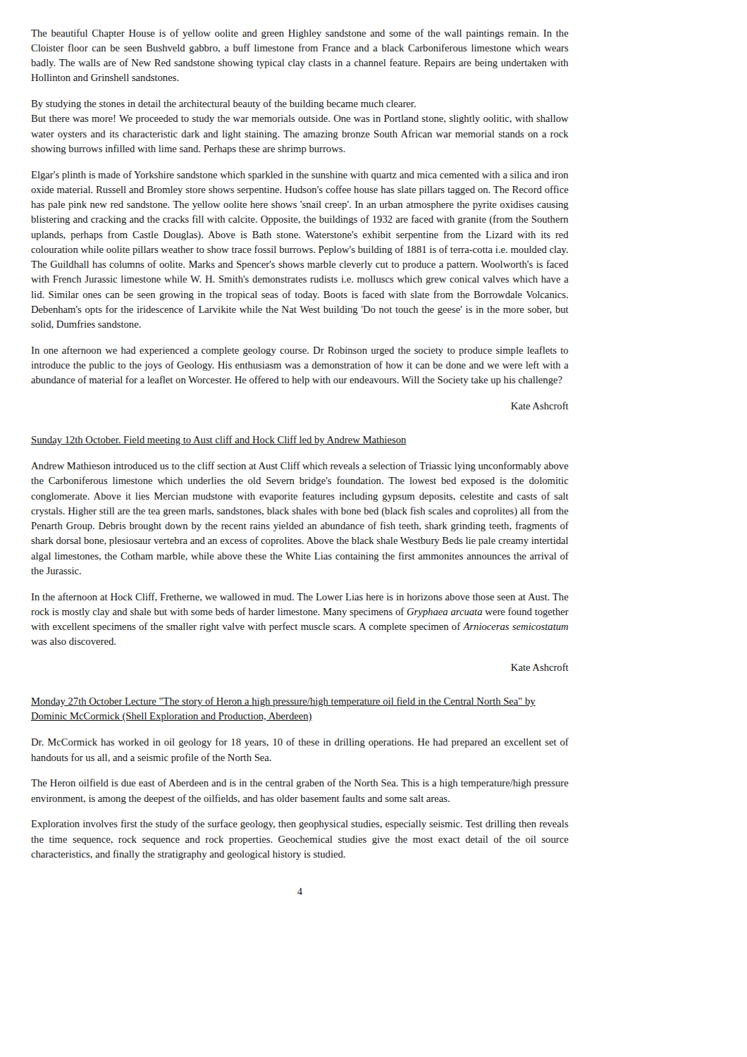The beautiful Chapter House is of yellow oolite and green Highley sandstone and some of the wall paintings remain. In the Cloister floor can be seen Bushveld gabbro, a buff limestone from France and a black Carboniferous limestone which wears badly. The walls are of New Red sandstone showing typical clay clasts in a channel feature. Repairs are being undertaken with Hollinton and Grinshell sandstones.
By studying the stones in detail the architectural beauty of the building became much clearer.
But there was more! We proceeded to study the war memorials outside. One was in Portland stone, slightly oolitic, with shallow water oysters and its characteristic dark and light staining. The amazing bronze South African war memorial stands on a rock showing burrows infilled with lime sand. Perhaps these are shrimp burrows.
Elgar's plinth is made of Yorkshire sandstone which sparkled in the sunshine with quartz and mica cemented with a silica and iron oxide material. Russell and Bromley store shows serpentine. Hudson's coffee house has slate pillars tagged on. The Record office has pale pink new red sandstone. The yellow oolite here shows 'snail creep'. In an urban atmosphere the pyrite oxidises causing blistering and cracking and the cracks fill with calcite. Opposite, the buildings of 1932 are faced with granite (from the Southern uplands, perhaps from Castle Douglas). Above is Bath stone. Waterstone's exhibit serpentine from the Lizard with its red colouration while oolite pillars weather to show trace fossil burrows. Peplow's building of 1881 is of terra-cotta i.e. moulded clay. The Guildhall has columns of oolite. Marks and Spencer's shows marble cleverly cut to produce a pattern. Woolworth's is faced with French Jurassic limestone while W. H. Smith's demonstrates rudists i.e. molluscs which grew conical valves which have a lid. Similar ones can be seen growing in the tropical seas of today. Boots is faced with slate from the Borrowdale Volcanics. Debenham's opts for the iridescence of Larvikite while the Nat West building 'Do not touch the geese' is in the more sober, but solid, Dumfries sandstone.
In one afternoon we had experienced a complete geology course. Dr Robinson urged the society to produce simple leaflets to introduce the public to the joys of Geology. His enthusiasm was a demonstration of how it can be done and we were left with a abundance of material for a leaflet on Worcester. He offered to help with our endeavours. Will the Society take up his challenge?
Kate Ashcroft
Sunday 12th October. Field meeting to Aust cliff and Hock Cliff led by Andrew Mathieson
Andrew Mathieson introduced us to the cliff section at Aust Cliff which reveals a selection of Triassic lying unconformably above the Carboniferous limestone which underlies the old Severn bridge's foundation. The lowest bed exposed is the dolomitic conglomerate. Above it lies Mercian mudstone with evaporite features including gypsum deposits, celestite and casts of salt crystals. Higher still are the tea green marls, sandstones, black shales with bone bed (black fish scales and coprolites) all from the Penarth Group. Debris brought down by the recent rains yielded an abundance of fish teeth, shark grinding teeth, fragments of shark dorsal bone, plesiosaur vertebra and an excess of coprolites. Above the black shale Westbury Beds lie pale creamy intertidal algal limestones, the Cotham marble, while above these the White Lias containing the first ammonites announces the arrival of the Jurassic.
In the afternoon at Hock Cliff, Fretherne, we wallowed in mud. The Lower Lias here is in horizons above those seen at Aust. The rock is mostly clay and shale but with some beds of harder limestone. Many specimens of Gryphaea arcuata were found together with excellent specimens of the smaller right valve with perfect muscle scars. A complete specimen of Arnioceras semicostatum was also discovered.
Kate Ashcroft
Monday 27th October Lecture "The story of Heron a high pressure/high temperature oil field in the Central North Sea" by Dominic McCormick (Shell Exploration and Production, Aberdeen)
Dr. McCormick has worked in oil geology for 18 years, 10 of these in drilling operations. He had prepared an excellent set of handouts for us all, and a seismic profile of the North Sea.
The Heron oilfield is due east of Aberdeen and is in the central graben of the North Sea. This is a high temperature/high pressure environment, is among the deepest of the oilfields, and has older basement faults and some salt areas.
Exploration involves first the study of the surface geology, then geophysical studies, especially seismic. Test drilling then reveals the time sequence, rock sequence and rock properties. Geochemical studies give the most exact detail of the oil source characteristics, and finally the stratigraphy and geological history is studied.
4